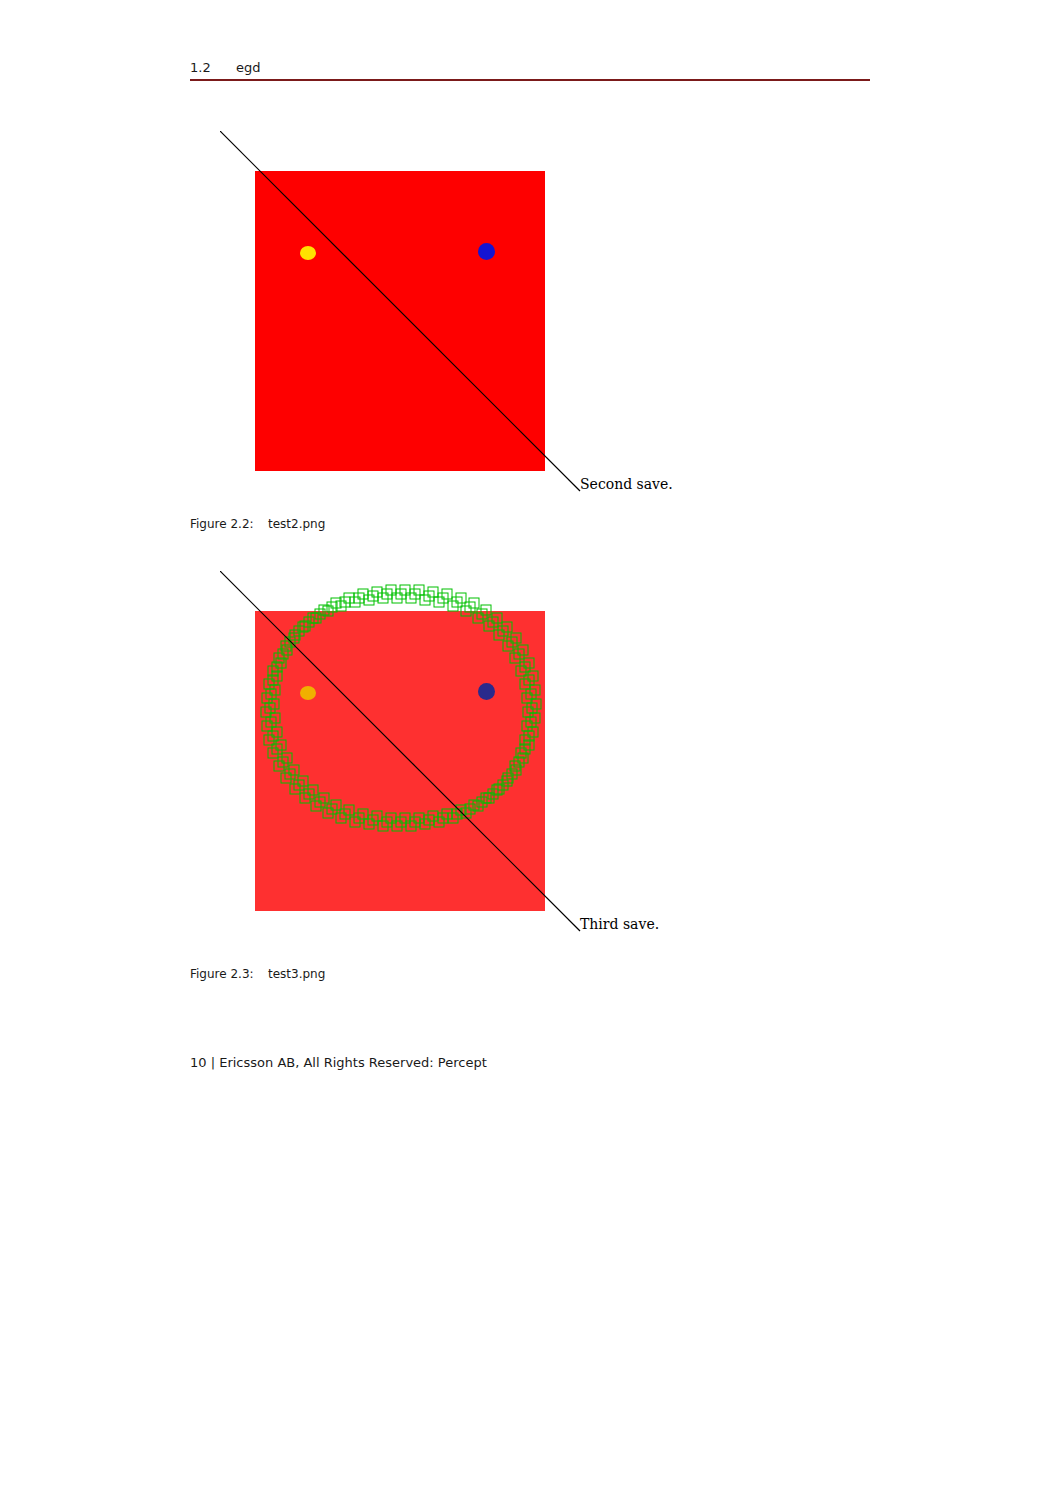1.2egd
Second save.
Figure 2.2: test2.png
Third save.
Figure 2.3: test3.png
10 | Ericsson AB, All Rights Reserved: Percept